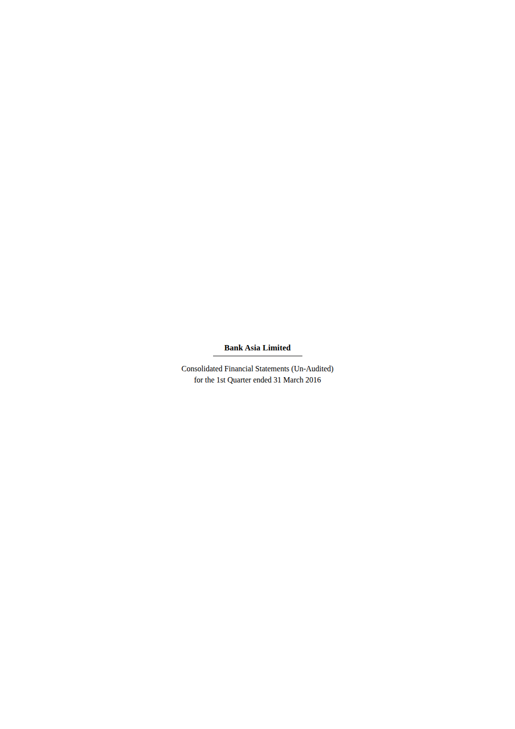Bank Asia Limited
Consolidated Financial Statements (Un-Audited)
for the 1st Quarter ended 31 March 2016